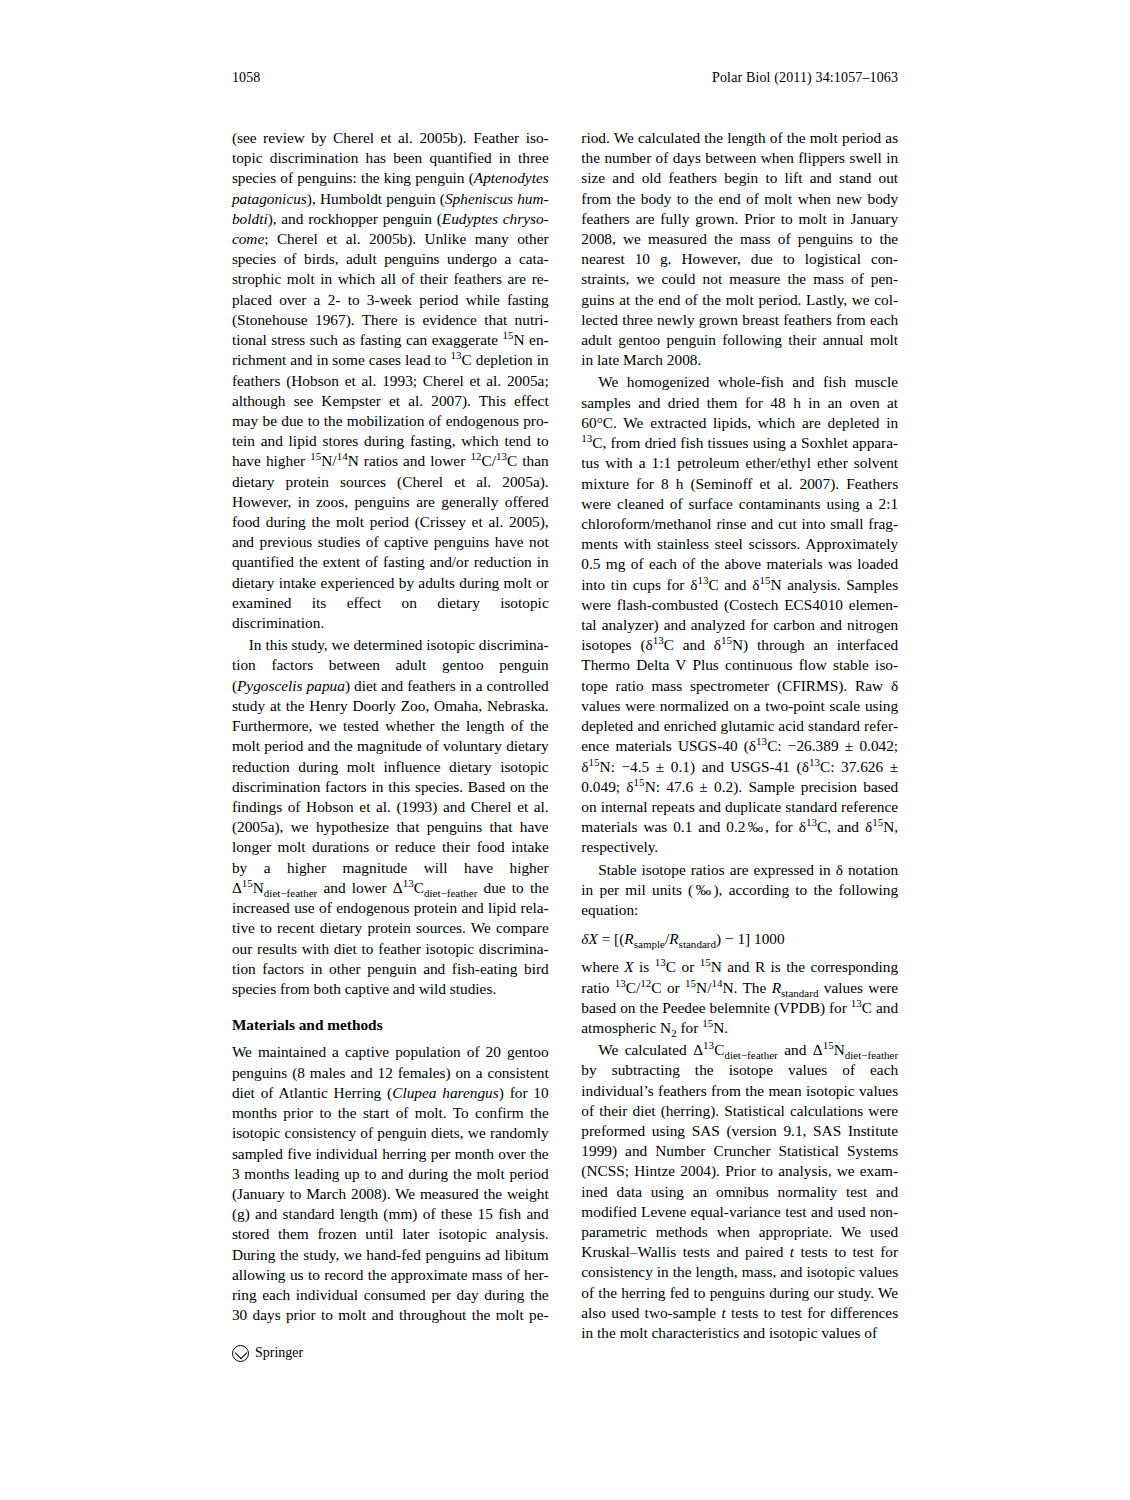1058 Polar Biol (2011) 34:1057–1063
(see review by Cherel et al. 2005b). Feather isotopic discrimination has been quantified in three species of penguins: the king penguin (Aptenodytes patagonicus), Humboldt penguin (Spheniscus humboldti), and rockhopper penguin (Eudyptes chrysocome; Cherel et al. 2005b). Unlike many other species of birds, adult penguins undergo a catastrophic molt in which all of their feathers are replaced over a 2- to 3-week period while fasting (Stonehouse 1967). There is evidence that nutritional stress such as fasting can exaggerate 15N enrichment and in some cases lead to 13C depletion in feathers (Hobson et al. 1993; Cherel et al. 2005a; although see Kempster et al. 2007). This effect may be due to the mobilization of endogenous protein and lipid stores during fasting, which tend to have higher 15N/14N ratios and lower 12C/13C than dietary protein sources (Cherel et al. 2005a). However, in zoos, penguins are generally offered food during the molt period (Crissey et al. 2005), and previous studies of captive penguins have not quantified the extent of fasting and/or reduction in dietary intake experienced by adults during molt or examined its effect on dietary isotopic discrimination.
In this study, we determined isotopic discrimination factors between adult gentoo penguin (Pygoscelis papua) diet and feathers in a controlled study at the Henry Doorly Zoo, Omaha, Nebraska. Furthermore, we tested whether the length of the molt period and the magnitude of voluntary dietary reduction during molt influence dietary isotopic discrimination factors in this species. Based on the findings of Hobson et al. (1993) and Cherel et al. (2005a), we hypothesize that penguins that have longer molt durations or reduce their food intake by a higher magnitude will have higher Δ15Ndiet−feather and lower Δ13Cdiet−feather due to the increased use of endogenous protein and lipid relative to recent dietary protein sources. We compare our results with diet to feather isotopic discrimination factors in other penguin and fish-eating bird species from both captive and wild studies.
Materials and methods
We maintained a captive population of 20 gentoo penguins (8 males and 12 females) on a consistent diet of Atlantic Herring (Clupea harengus) for 10 months prior to the start of molt. To confirm the isotopic consistency of penguin diets, we randomly sampled five individual herring per month over the 3 months leading up to and during the molt period (January to March 2008). We measured the weight (g) and standard length (mm) of these 15 fish and stored them frozen until later isotopic analysis. During the study, we hand-fed penguins ad libitum allowing us to record the approximate mass of herring each individual consumed per day during the 30 days prior to molt and throughout the molt period. We calculated the length of the molt period as the number of days between when flippers swell in size and old feathers begin to lift and stand out from the body to the end of molt when new body feathers are fully grown. Prior to molt in January 2008, we measured the mass of penguins to the nearest 10 g. However, due to logistical constraints, we could not measure the mass of penguins at the end of the molt period. Lastly, we collected three newly grown breast feathers from each adult gentoo penguin following their annual molt in late March 2008.
We homogenized whole-fish and fish muscle samples and dried them for 48 h in an oven at 60°C. We extracted lipids, which are depleted in 13C, from dried fish tissues using a Soxhlet apparatus with a 1:1 petroleum ether/ethyl ether solvent mixture for 8 h (Seminoff et al. 2007). Feathers were cleaned of surface contaminants using a 2:1 chloroform/methanol rinse and cut into small fragments with stainless steel scissors. Approximately 0.5 mg of each of the above materials was loaded into tin cups for δ13C and δ15N analysis. Samples were flash-combusted (Costech ECS4010 elemental analyzer) and analyzed for carbon and nitrogen isotopes (δ13C and δ15N) through an interfaced Thermo Delta V Plus continuous flow stable isotope ratio mass spectrometer (CFIRMS). Raw δ values were normalized on a two-point scale using depleted and enriched glutamic acid standard reference materials USGS-40 (δ13C: −26.389 ± 0.042; δ15N: −4.5 ± 0.1) and USGS-41 (δ13C: 37.626 ± 0.049; δ15N: 47.6 ± 0.2). Sample precision based on internal repeats and duplicate standard reference materials was 0.1 and 0.2‰, for δ13C, and δ15N, respectively.
Stable isotope ratios are expressed in δ notation in per mil units (‰), according to the following equation:
δX = [(Rsample/Rstandard) − 1] 1000
where X is 13C or 15N and R is the corresponding ratio 13C/12C or 15N/14N. The Rstandard values were based on the Peedee belemnite (VPDB) for 13C and atmospheric N2 for 15N.
We calculated Δ13Cdiet−feather and Δ15Ndiet−feather by subtracting the isotope values of each individual’s feathers from the mean isotopic values of their diet (herring). Statistical calculations were preformed using SAS (version 9.1, SAS Institute 1999) and Number Cruncher Statistical Systems (NCSS; Hintze 2004). Prior to analysis, we examined data using an omnibus normality test and modified Levene equal-variance test and used non-parametric methods when appropriate. We used Kruskal–Wallis tests and paired t tests to test for consistency in the length, mass, and isotopic values of the herring fed to penguins during our study. We also used two-sample t tests to test for differences in the molt characteristics and isotopic values of
Springer